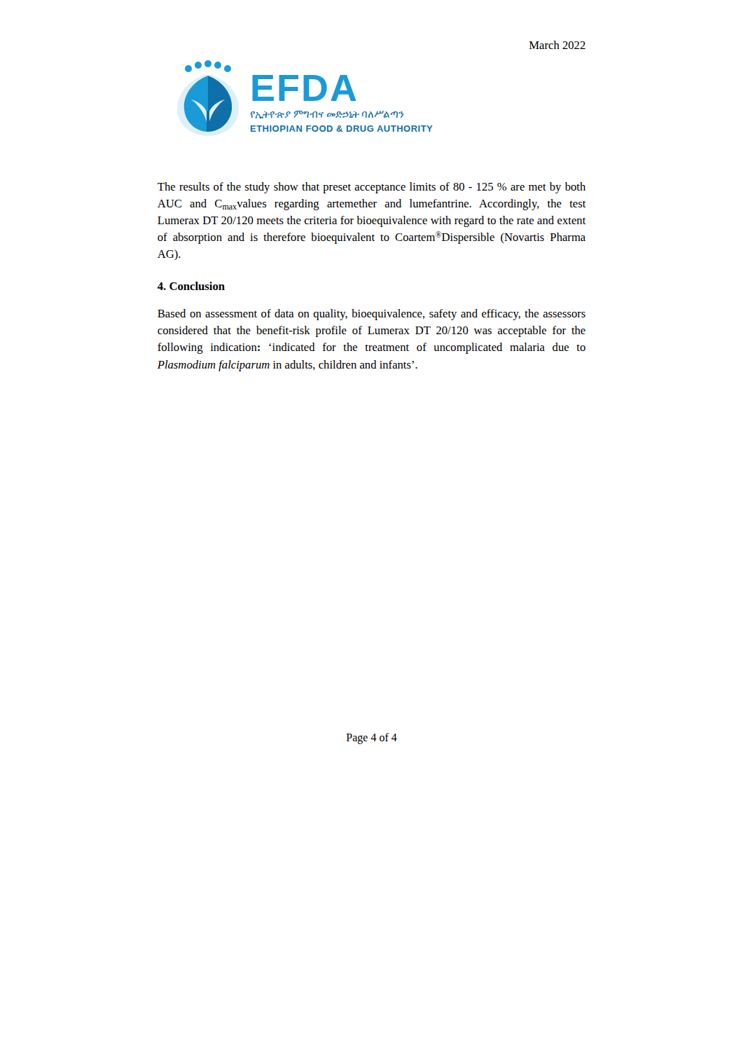March 2022
EFDA የኢትዮጵያ ምግብና መድኃኒት ባለሥልጣን ETHIOPIAN FOOD & DRUG AUTHORITY
The results of the study show that preset acceptance limits of 80 - 125 % are met by both AUC and Cmaxvalues regarding artemether and lumefantrine. Accordingly, the test Lumerax DT 20/120 meets the criteria for bioequivalence with regard to the rate and extent of absorption and is therefore bioequivalent to Coartem®Dispersible (Novartis Pharma AG).
4. Conclusion
Based on assessment of data on quality, bioequivalence, safety and efficacy, the assessors considered that the benefit-risk profile of Lumerax DT 20/120 was acceptable for the following indication: ‘indicated for the treatment of uncomplicated malaria due to Plasmodium falciparum in adults, children and infants’.
Page 4 of 4